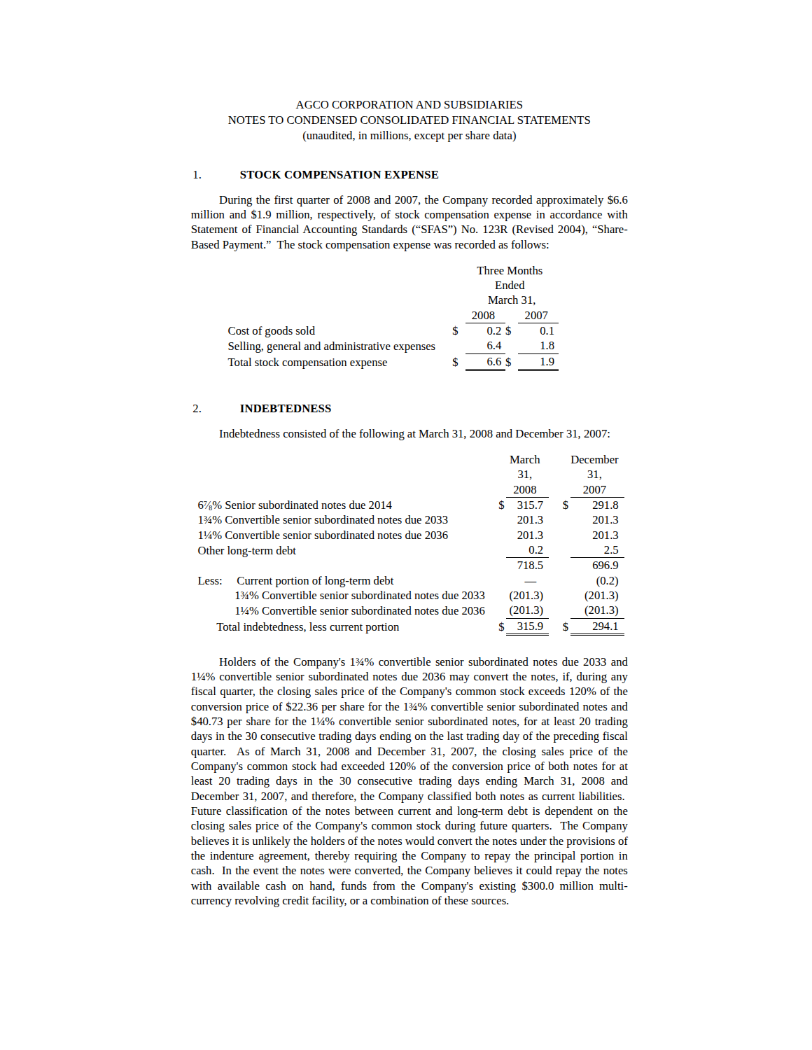AGCO CORPORATION AND SUBSIDIARIES
NOTES TO CONDENSED CONSOLIDATED FINANCIAL STATEMENTS
(unaudited, in millions, except per share data)
1.
STOCK COMPENSATION EXPENSE
During the first quarter of 2008 and 2007, the Company recorded approximately $6.6 million and $1.9 million, respectively, of stock compensation expense in accordance with Statement of Financial Accounting Standards (“SFAS”) No. 123R (Revised 2004), “Share-Based Payment.” The stock compensation expense was recorded as follows:
| | | Three Months Ended | |
| | | March 31, | |
| | | 2008 | | 2007 | |
| Cost of goods sold | $ | 0.2 | $ | 0.1 | |
| Selling, general and administrative expenses | | 6.4 | | 1.8 | |
| Total stock compensation expense | $ | 6.6 | $ | 1.9 | |
2.
INDEBTEDNESS
Indebtedness consisted of the following at March 31, 2008 and December 31, 2007:
| | | | March 31, | | | December 31, |
| | | | 2008 | | | 2007 |
| 6 7 ⁄ 8 % Senior subordinated notes due 2014 | | $ | 315.7 | | $ | 291.8 |
| 1¾% Convertible senior subordinated notes due 2033 | | | 201.3 | | | 201.3 |
| 1¼% Convertible senior subordinated notes due 2036 | | | 201.3 | | | 201.3 |
| Other long-term debt | | | 0.2 | | | 2.5 |
| | | | 718.5 | | | 696.9 |
| Less: Current portion of long-term debt | | | — | | | (0.2) |
| 1¾% Convertible senior subordinated notes due 2033 | | | (201.3) | | | (201.3) |
| 1¼% Convertible senior subordinated notes due 2036 | | | (201.3) | | | (201.3) |
| Total indebtedness, less current portion | | $ | 315.9 | | $ | 294.1 |
Holders of the Company's 1¾% convertible senior subordinated notes due 2033 and 1¼% convertible senior subordinated notes due 2036 may convert the notes, if, during any fiscal quarter, the closing sales price of the Company's common stock exceeds 120% of the conversion price of $22.36 per share for the 1¾% convertible senior subordinated notes and $40.73 per share for the 1¼% convertible senior subordinated notes, for at least 20 trading days in the 30 consecutive trading days ending on the last trading day of the preceding fiscal quarter. As of March 31, 2008 and December 31, 2007, the closing sales price of the Company's common stock had exceeded 120% of the conversion price of both notes for at least 20 trading days in the 30 consecutive trading days ending March 31, 2008 and December 31, 2007, and therefore, the Company classified both notes as current liabilities. Future classification of the notes between current and long-term debt is dependent on the closing sales price of the Company's common stock during future quarters. The Company believes it is unlikely the holders of the notes would convert the notes under the provisions of the indenture agreement, thereby requiring the Company to repay the principal portion in cash. In the event the notes were converted, the Company believes it could repay the notes with available cash on hand, funds from the Company's existing $300.0 million multi-currency revolving credit facility, or a combination of these sources.